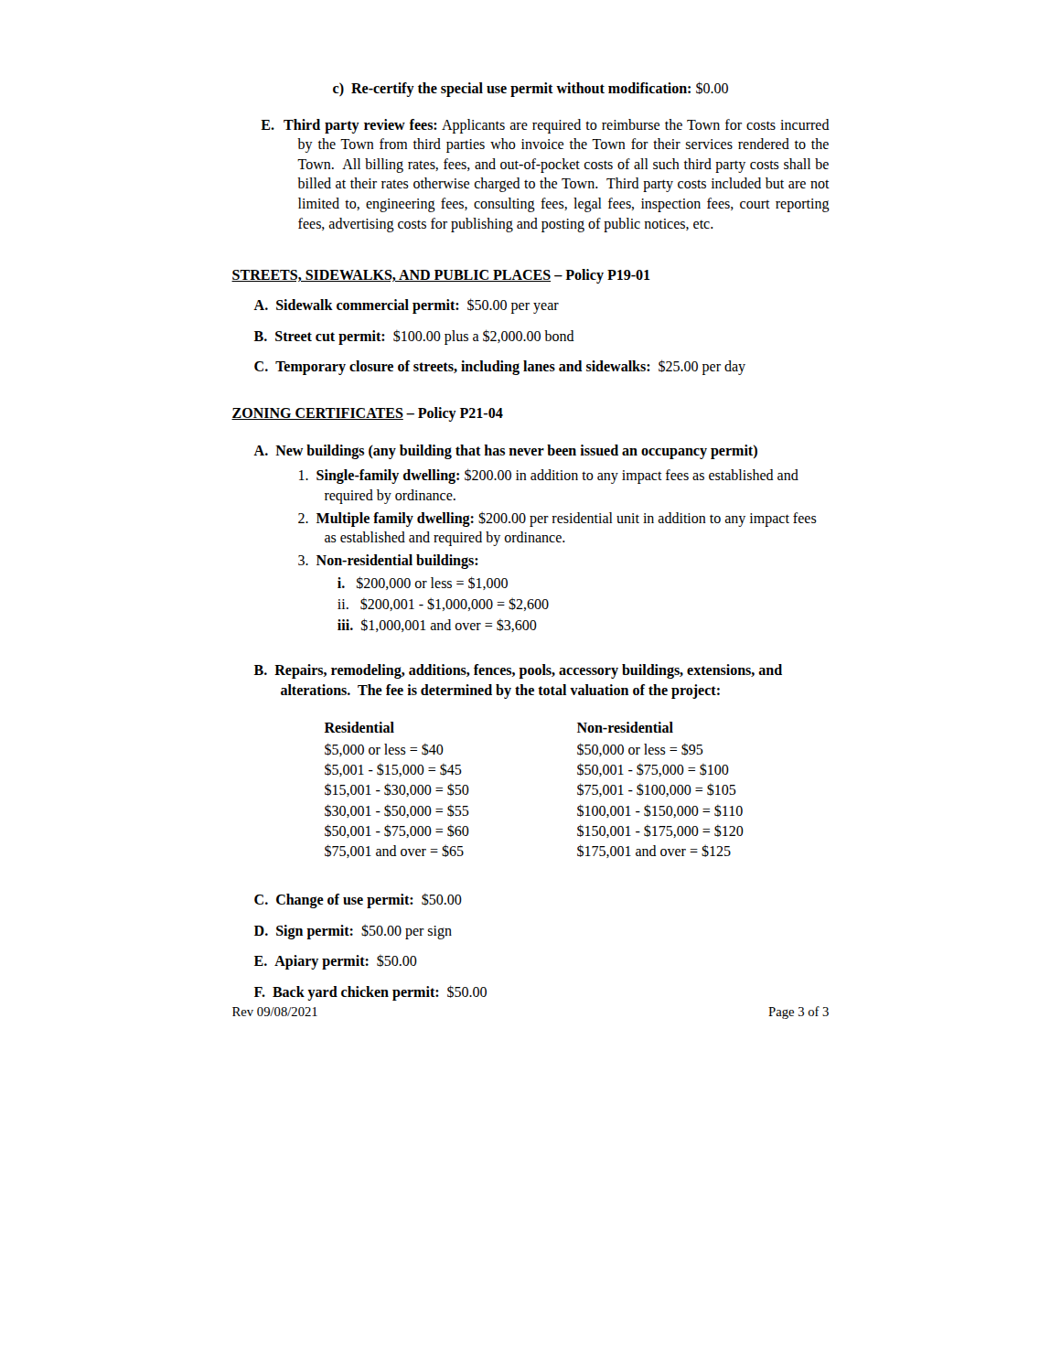c) Re-certify the special use permit without modification: $0.00
E. Third party review fees: Applicants are required to reimburse the Town for costs incurred by the Town from third parties who invoice the Town for their services rendered to the Town. All billing rates, fees, and out-of-pocket costs of all such third party costs shall be billed at their rates otherwise charged to the Town. Third party costs included but are not limited to, engineering fees, consulting fees, legal fees, inspection fees, court reporting fees, advertising costs for publishing and posting of public notices, etc.
STREETS, SIDEWALKS, AND PUBLIC PLACES – Policy P19-01
A. Sidewalk commercial permit: $50.00 per year
B. Street cut permit: $100.00 plus a $2,000.00 bond
C. Temporary closure of streets, including lanes and sidewalks: $25.00 per day
ZONING CERTIFICATES – Policy P21-04
A. New buildings (any building that has never been issued an occupancy permit)
1. Single-family dwelling: $200.00 in addition to any impact fees as established and required by ordinance.
2. Multiple family dwelling: $200.00 per residential unit in addition to any impact fees as established and required by ordinance.
3. Non-residential buildings:
i. $200,000 or less = $1,000
ii. $200,001 - $1,000,000 = $2,600
iii. $1,000,001 and over = $3,600
B. Repairs, remodeling, additions, fences, pools, accessory buildings, extensions, and alterations. The fee is determined by the total valuation of the project:
Residential
$5,000 or less = $40
$5,001 - $15,000 = $45
$15,001 - $30,000 = $50
$30,001 - $50,000 = $55
$50,001 - $75,000 = $60
$75,001 and over = $65
Non-residential
$50,000 or less = $95
$50,001 - $75,000 = $100
$75,001 - $100,000 = $105
$100,001 - $150,000 = $110
$150,001 - $175,000 = $120
$175,001 and over = $125
C. Change of use permit: $50.00
D. Sign permit: $50.00 per sign
E. Apiary permit: $50.00
F. Back yard chicken permit: $50.00
Rev 09/08/2021 Page 3 of 3